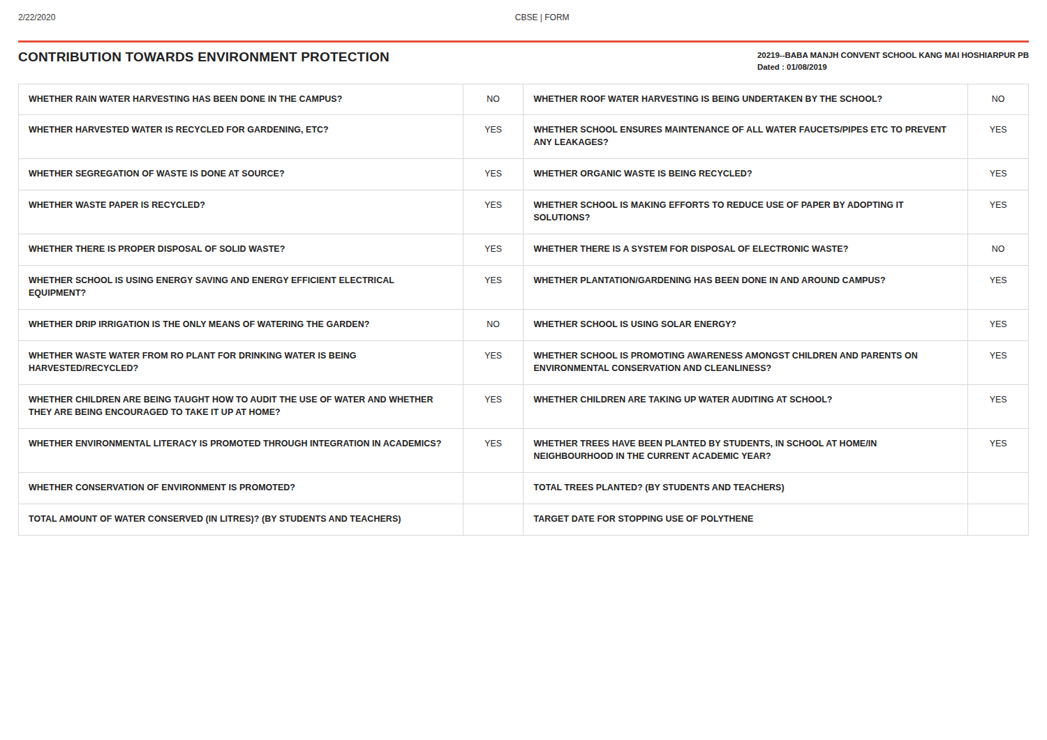2/22/2020
CBSE | FORM
CONTRIBUTION TOWARDS ENVIRONMENT PROTECTION
20219--BABA MANJH CONVENT SCHOOL KANG MAI HOSHIARPUR PB
Dated : 01/08/2019
| WHETHER RAIN WATER HARVESTING HAS BEEN DONE IN THE CAMPUS? | NO | WHETHER ROOF WATER HARVESTING IS BEING UNDERTAKEN BY THE SCHOOL? | NO |
| WHETHER HARVESTED WATER IS RECYCLED FOR GARDENING, ETC? | YES | WHETHER SCHOOL ENSURES MAINTENANCE OF ALL WATER FAUCETS/PIPES ETC TO PREVENT ANY LEAKAGES? | YES |
| WHETHER SEGREGATION OF WASTE IS DONE AT SOURCE? | YES | WHETHER ORGANIC WASTE IS BEING RECYCLED? | YES |
| WHETHER WASTE PAPER IS RECYCLED? | YES | WHETHER SCHOOL IS MAKING EFFORTS TO REDUCE USE OF PAPER BY ADOPTING IT SOLUTIONS? | YES |
| WHETHER THERE IS PROPER DISPOSAL OF SOLID WASTE? | YES | WHETHER THERE IS A SYSTEM FOR DISPOSAL OF ELECTRONIC WASTE? | NO |
| WHETHER SCHOOL IS USING ENERGY SAVING AND ENERGY EFFICIENT ELECTRICAL EQUIPMENT? | YES | WHETHER PLANTATION/GARDENING HAS BEEN DONE IN AND AROUND CAMPUS? | YES |
| WHETHER DRIP IRRIGATION IS THE ONLY MEANS OF WATERING THE GARDEN? | NO | WHETHER SCHOOL IS USING SOLAR ENERGY? | YES |
| WHETHER WASTE WATER FROM RO PLANT FOR DRINKING WATER IS BEING HARVESTED/RECYCLED? | YES | WHETHER SCHOOL IS PROMOTING AWARENESS AMONGST CHILDREN AND PARENTS ON ENVIRONMENTAL CONSERVATION AND CLEANLINESS? | YES |
| WHETHER CHILDREN ARE BEING TAUGHT HOW TO AUDIT THE USE OF WATER AND WHETHER THEY ARE BEING ENCOURAGED TO TAKE IT UP AT HOME? | YES | WHETHER CHILDREN ARE TAKING UP WATER AUDITING AT SCHOOL? | YES |
| WHETHER ENVIRONMENTAL LITERACY IS PROMOTED THROUGH INTEGRATION IN ACADEMICS? | YES | WHETHER TREES HAVE BEEN PLANTED BY STUDENTS, IN SCHOOL AT HOME/IN NEIGHBOURHOOD IN THE CURRENT ACADEMIC YEAR? | YES |
| WHETHER CONSERVATION OF ENVIRONMENT IS PROMOTED? | | TOTAL TREES PLANTED? (BY STUDENTS AND TEACHERS) | |
| TOTAL AMOUNT OF WATER CONSERVED (IN LITRES)? (BY STUDENTS AND TEACHERS) | | TARGET DATE FOR STOPPING USE OF POLYTHENE | |